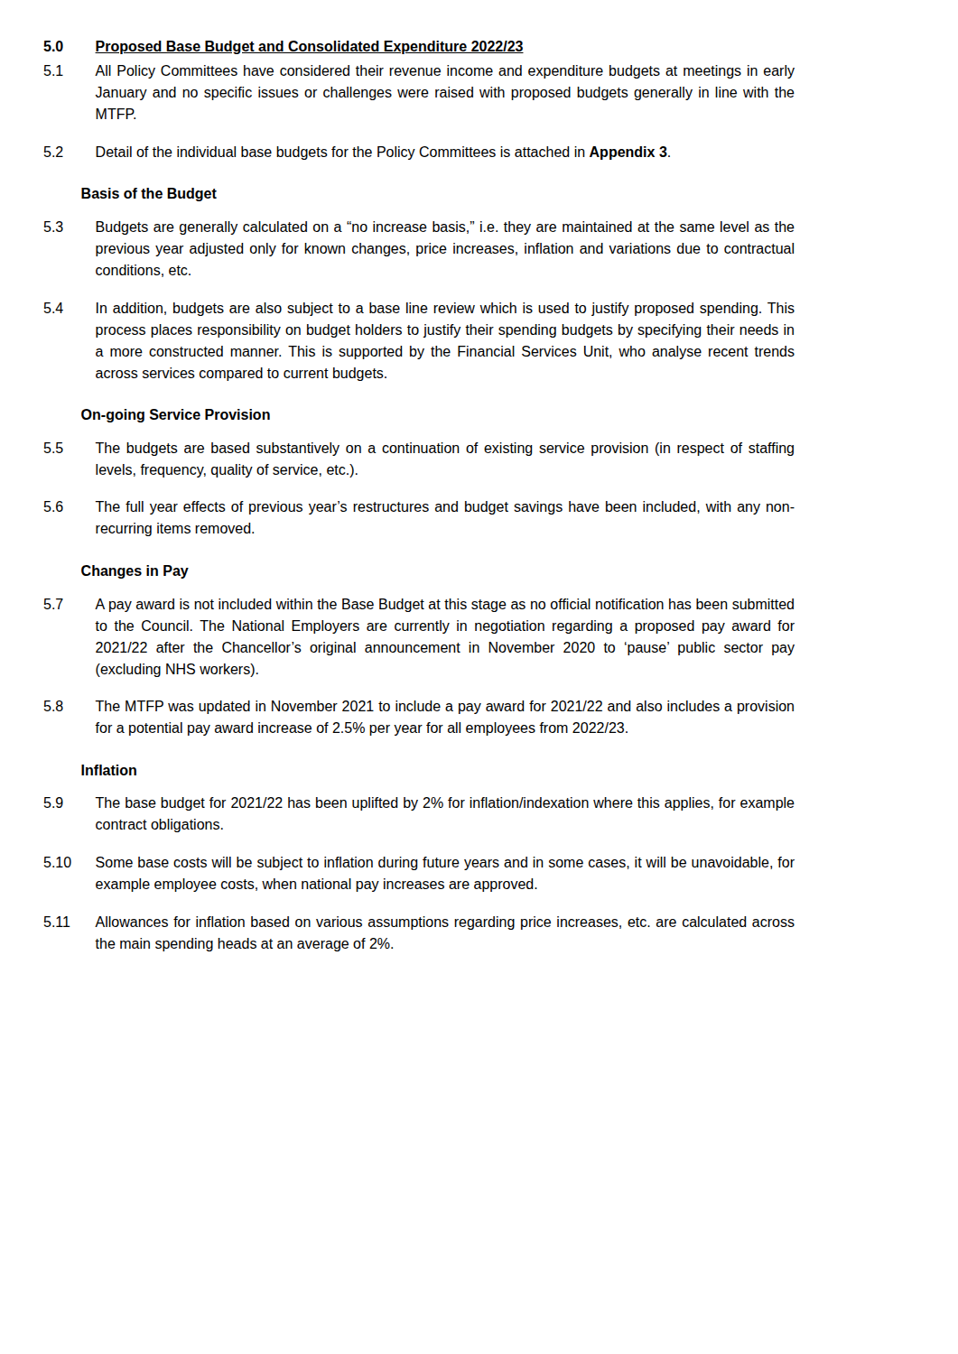5.0
Proposed Base Budget and Consolidated Expenditure 2022/23
5.1
All Policy Committees have considered their revenue income and expenditure budgets at meetings in early January and no specific issues or challenges were raised with proposed budgets generally in line with the MTFP.
5.2
Detail of the individual base budgets for the Policy Committees is attached in Appendix 3.
Basis of the Budget
5.3
Budgets are generally calculated on a “no increase basis,” i.e. they are maintained at the same level as the previous year adjusted only for known changes, price increases, inflation and variations due to contractual conditions, etc.
5.4
In addition, budgets are also subject to a base line review which is used to justify proposed spending. This process places responsibility on budget holders to justify their spending budgets by specifying their needs in a more constructed manner. This is supported by the Financial Services Unit, who analyse recent trends across services compared to current budgets.
On-going Service Provision
5.5
The budgets are based substantively on a continuation of existing service provision (in respect of staffing levels, frequency, quality of service, etc.).
5.6
The full year effects of previous year’s restructures and budget savings have been included, with any non-recurring items removed.
Changes in Pay
5.7
A pay award is not included within the Base Budget at this stage as no official notification has been submitted to the Council. The National Employers are currently in negotiation regarding a proposed pay award for 2021/22 after the Chancellor’s original announcement in November 2020 to ‘pause’ public sector pay (excluding NHS workers).
5.8
The MTFP was updated in November 2021 to include a pay award for 2021/22 and also includes a provision for a potential pay award increase of 2.5% per year for all employees from 2022/23.
Inflation
5.9
The base budget for 2021/22 has been uplifted by 2% for inflation/indexation where this applies, for example contract obligations.
5.10
Some base costs will be subject to inflation during future years and in some cases, it will be unavoidable, for example employee costs, when national pay increases are approved.
5.11
Allowances for inflation based on various assumptions regarding price increases, etc. are calculated across the main spending heads at an average of 2%.